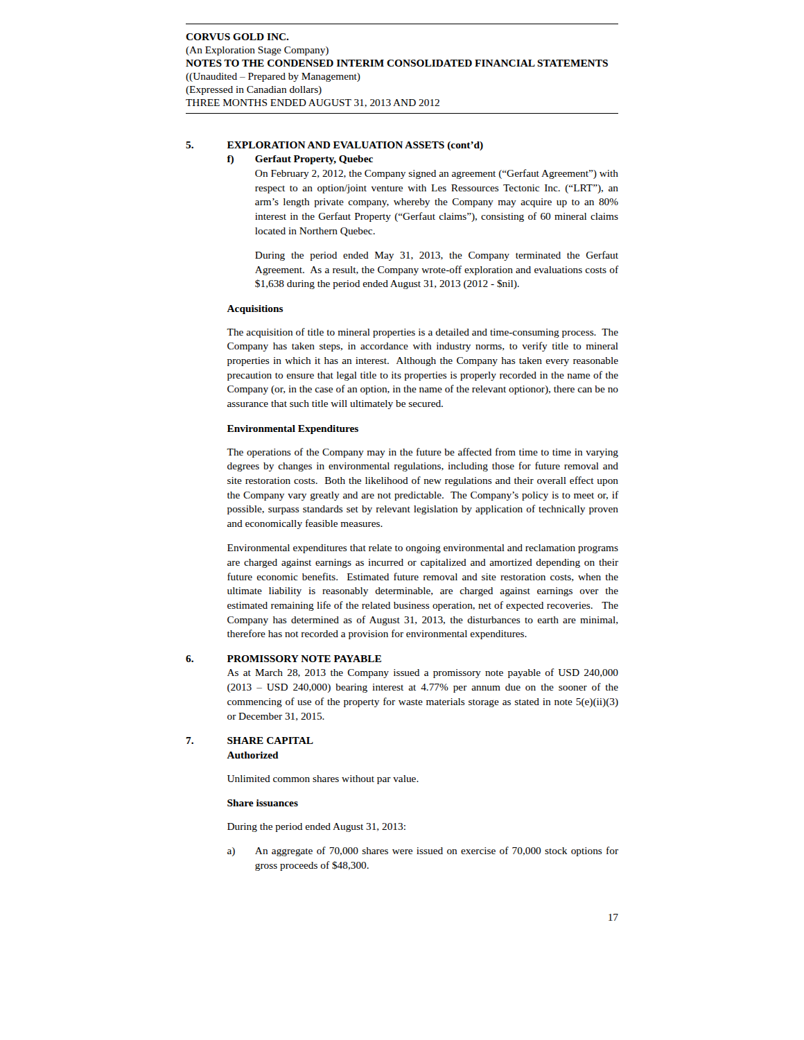Corvus Gold Inc.
(An Exploration Stage Company)
Notes to the Condensed Interim Consolidated Financial Statements
((Unaudited – Prepared by Management)
(Expressed in Canadian dollars)
THREE MONTHS ENDED AUGUST 31, 2013 AND 2012
| 5. | EXPLORATION AND EVALUATION ASSETS (cont’d) |
| f) | Gerfaut Property, Quebec |
On February 2, 2012, the Company signed an agreement (“Gerfaut Agreement”) with respect to an option/joint venture with Les Ressources Tectonic Inc. (“LRT”), an arm’s length private company, whereby the Company may acquire up to an 80% interest in the Gerfaut Property (“Gerfaut claims”), consisting of 60 mineral claims located in Northern Quebec.
During the period ended May 31, 2013, the Company terminated the Gerfaut Agreement. As a result, the Company wrote-off exploration and evaluations costs of $1,638 during the period ended August 31, 2013 (2012 - $nil).
Acquisitions
The acquisition of title to mineral properties is a detailed and time-consuming process. The Company has taken steps, in accordance with industry norms, to verify title to mineral properties in which it has an interest. Although the Company has taken every reasonable precaution to ensure that legal title to its properties is properly recorded in the name of the Company (or, in the case of an option, in the name of the relevant optionor), there can be no assurance that such title will ultimately be secured.
Environmental Expenditures
The operations of the Company may in the future be affected from time to time in varying degrees by changes in environmental regulations, including those for future removal and site restoration costs. Both the likelihood of new regulations and their overall effect upon the Company vary greatly and are not predictable. The Company’s policy is to meet or, if possible, surpass standards set by relevant legislation by application of technically proven and economically feasible measures.
Environmental expenditures that relate to ongoing environmental and reclamation programs are charged against earnings as incurred or capitalized and amortized depending on their future economic benefits. Estimated future removal and site restoration costs, when the ultimate liability is reasonably determinable, are charged against earnings over the estimated remaining life of the related business operation, net of expected recoveries. The Company has determined as of August 31, 2013, the disturbances to earth are minimal, therefore has not recorded a provision for environmental expenditures.
| 6. | PROMISSORY NOTE PAYABLE |
As at March 28, 2013 the Company issued a promissory note payable of USD 240,000 (2013 – USD 240,000) bearing interest at 4.77% per annum due on the sooner of the commencing of use of the property for waste materials storage as stated in note 5(e)(ii)(3) or December 31, 2015.
| 7. | SHARE CAPITAL |
Authorized
Unlimited common shares without par value.
Share issuances
During the period ended August 31, 2013:
| a) | An aggregate of 70,000 shares were issued on exercise of 70,000 stock options for gross proceeds of $48,300. |
17